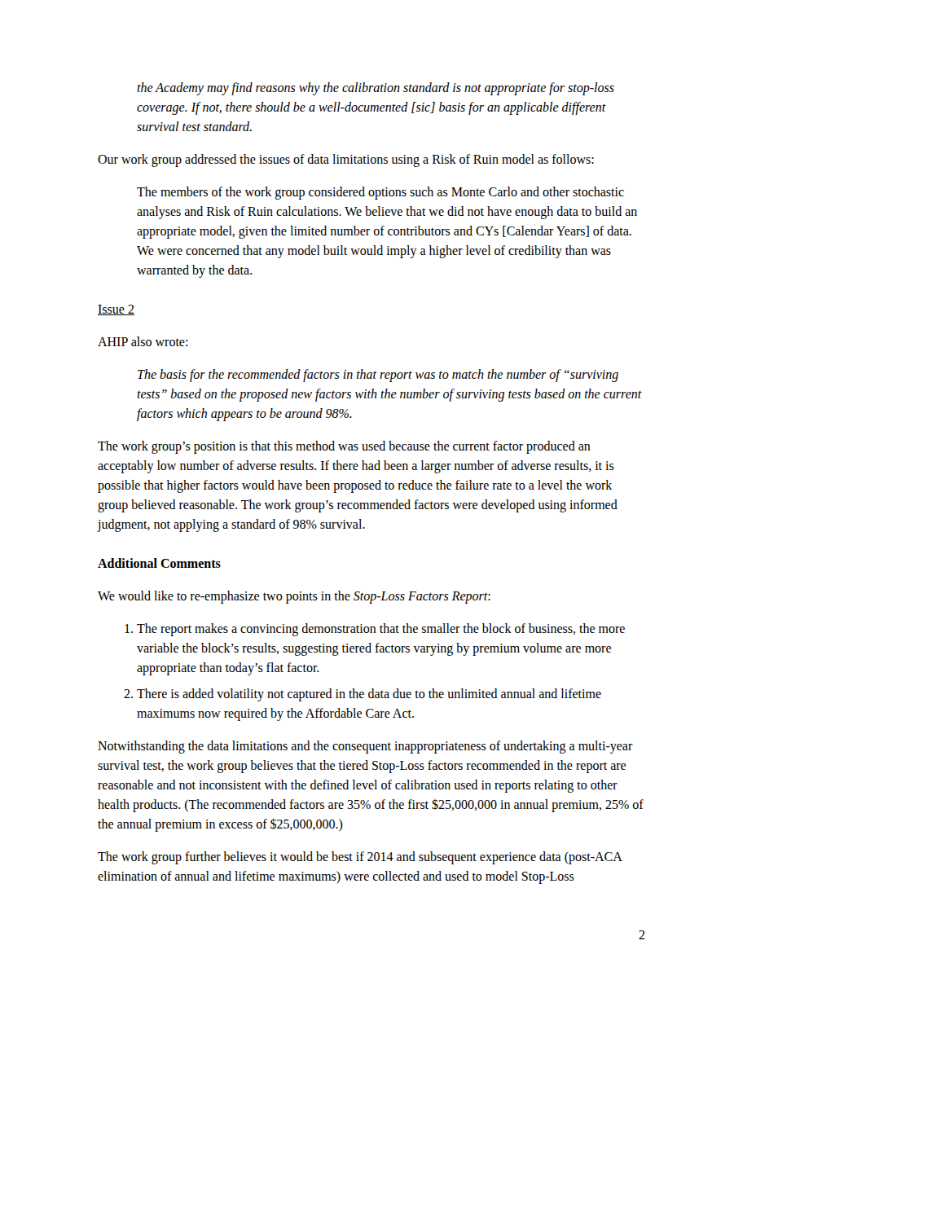the Academy may find reasons why the calibration standard is not appropriate for stop-loss coverage. If not, there should be a well-documented [sic] basis for an applicable different survival test standard.
Our work group addressed the issues of data limitations using a Risk of Ruin model as follows:
The members of the work group considered options such as Monte Carlo and other stochastic analyses and Risk of Ruin calculations. We believe that we did not have enough data to build an appropriate model, given the limited number of contributors and CYs [Calendar Years] of data. We were concerned that any model built would imply a higher level of credibility than was warranted by the data.
Issue 2
AHIP also wrote:
The basis for the recommended factors in that report was to match the number of “surviving tests” based on the proposed new factors with the number of surviving tests based on the current factors which appears to be around 98%.
The work group’s position is that this method was used because the current factor produced an acceptably low number of adverse results. If there had been a larger number of adverse results, it is possible that higher factors would have been proposed to reduce the failure rate to a level the work group believed reasonable. The work group’s recommended factors were developed using informed judgment, not applying a standard of 98% survival.
Additional Comments
We would like to re-emphasize two points in the Stop-Loss Factors Report:
The report makes a convincing demonstration that the smaller the block of business, the more variable the block’s results, suggesting tiered factors varying by premium volume are more appropriate than today’s flat factor.
There is added volatility not captured in the data due to the unlimited annual and lifetime maximums now required by the Affordable Care Act.
Notwithstanding the data limitations and the consequent inappropriateness of undertaking a multi-year survival test, the work group believes that the tiered Stop-Loss factors recommended in the report are reasonable and not inconsistent with the defined level of calibration used in reports relating to other health products. (The recommended factors are 35% of the first $25,000,000 in annual premium, 25% of the annual premium in excess of $25,000,000.)
The work group further believes it would be best if 2014 and subsequent experience data (post-ACA elimination of annual and lifetime maximums) were collected and used to model Stop-Loss
2